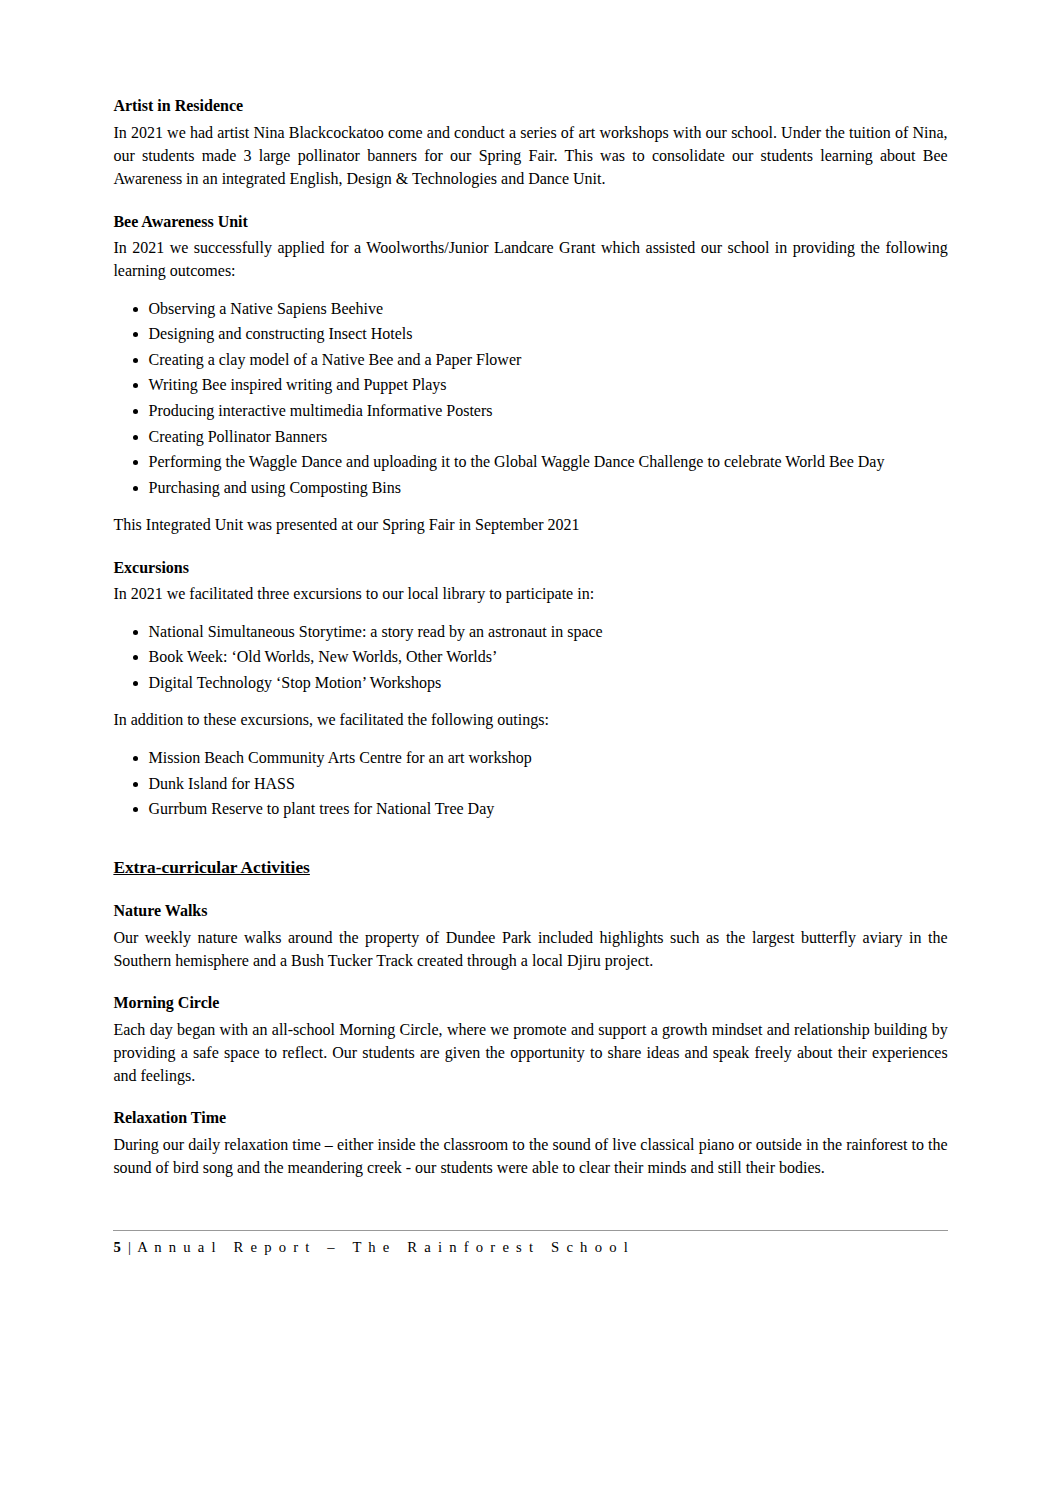Artist in Residence
In 2021 we had artist Nina Blackcockatoo come and conduct a series of art workshops with our school. Under the tuition of Nina, our students made 3 large pollinator banners for our Spring Fair. This was to consolidate our students learning about Bee Awareness in an integrated English, Design & Technologies and Dance Unit.
Bee Awareness Unit
In 2021 we successfully applied for a Woolworths/Junior Landcare Grant which assisted our school in providing the following learning outcomes:
Observing a Native Sapiens Beehive
Designing and constructing Insect Hotels
Creating a clay model of a Native Bee and a Paper Flower
Writing Bee inspired writing and Puppet Plays
Producing interactive multimedia Informative Posters
Creating Pollinator Banners
Performing the Waggle Dance and uploading it to the Global Waggle Dance Challenge to celebrate World Bee Day
Purchasing and using Composting Bins
This Integrated Unit was presented at our Spring Fair in September 2021
Excursions
In 2021 we facilitated three excursions to our local library to participate in:
National Simultaneous Storytime: a story read by an astronaut in space
Book Week: ‘Old Worlds, New Worlds, Other Worlds’
Digital Technology ‘Stop Motion’ Workshops
In addition to these excursions, we facilitated the following outings:
Mission Beach Community Arts Centre for an art workshop
Dunk Island for HASS
Gurrbum Reserve to plant trees for National Tree Day
Extra-curricular Activities
Nature Walks
Our weekly nature walks around the property of Dundee Park included highlights such as the largest butterfly aviary in the Southern hemisphere and a Bush Tucker Track created through a local Djiru project.
Morning Circle
Each day began with an all-school Morning Circle, where we promote and support a growth mindset and relationship building by providing a safe space to reflect. Our students are given the opportunity to share ideas and speak freely about their experiences and feelings.
Relaxation Time
During our daily relaxation time – either inside the classroom to the sound of live classical piano or outside in the rainforest to the sound of bird song and the meandering creek - our students were able to clear their minds and still their bodies.
5 | A n n u a l R e p o r t – T h e R a i n f o r e s t S c h o o l